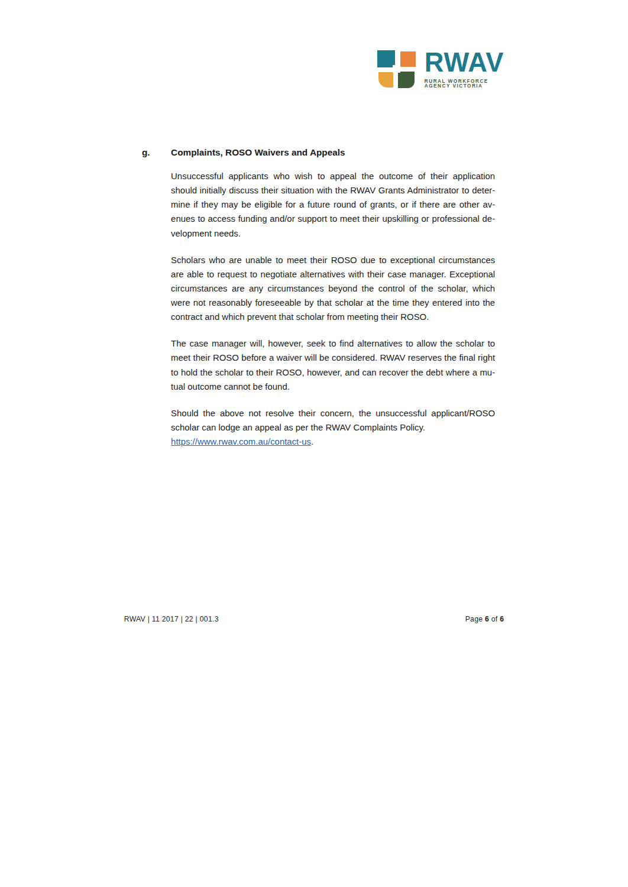RWAV RURAL WORKFORCE
AGENCY VICTORIA
g. Complaints, ROSO Waivers and Appeals
Unsuccessful applicants who wish to appeal the outcome of their application should initially discuss their situation with the RWAV Grants Administrator to determine if they may be eligible for a future round of grants, or if there are other avenues to access funding and/or support to meet their upskilling or professional development needs.
Scholars who are unable to meet their ROSO due to exceptional circumstances are able to request to negotiate alternatives with their case manager. Exceptional circumstances are any circumstances beyond the control of the scholar, which were not reasonably foreseeable by that scholar at the time they entered into the contract and which prevent that scholar from meeting their ROSO.
The case manager will, however, seek to find alternatives to allow the scholar to meet their ROSO before a waiver will be considered. RWAV reserves the final right to hold the scholar to their ROSO, however, and can recover the debt where a mutual outcome cannot be found.
Should the above not resolve their concern, the unsuccessful applicant/ROSO scholar can lodge an appeal as per the RWAV Complaints Policy.
https://www.rwav.com.au/contact-us.
RWAV | 11 2017 | 22 | 001.3
Page 6 of 6